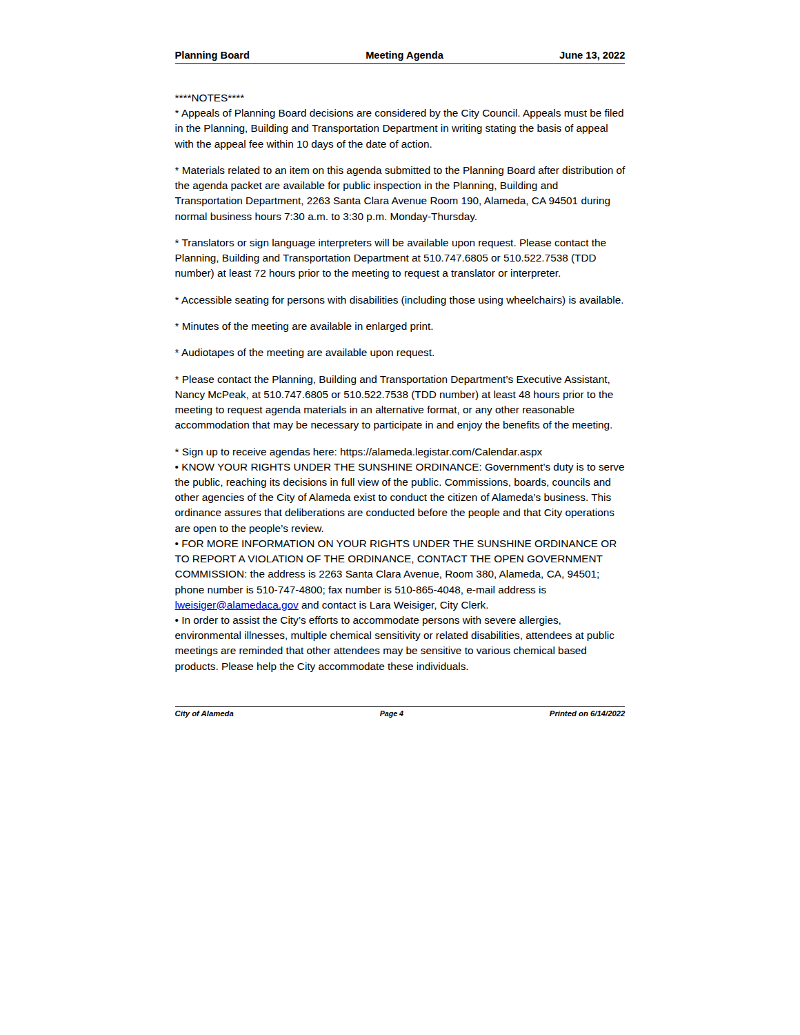Planning Board
Meeting Agenda
June 13, 2022
****NOTES****
* Appeals of Planning Board decisions are considered by the City Council. Appeals must be filed in the Planning, Building and Transportation Department in writing stating the basis of appeal with the appeal fee within 10 days of the date of action.
* Materials related to an item on this agenda submitted to the Planning Board after distribution of the agenda packet are available for public inspection in the Planning, Building and Transportation Department, 2263 Santa Clara Avenue Room 190, Alameda, CA 94501 during normal business hours 7:30 a.m. to 3:30 p.m. Monday-Thursday.
* Translators or sign language interpreters will be available upon request. Please contact the Planning, Building and Transportation Department at 510.747.6805 or 510.522.7538 (TDD number) at least 72 hours prior to the meeting to request a translator or interpreter.
* Accessible seating for persons with disabilities (including those using wheelchairs) is available.
* Minutes of the meeting are available in enlarged print.
* Audiotapes of the meeting are available upon request.
* Please contact the Planning, Building and Transportation Department’s Executive Assistant, Nancy McPeak, at 510.747.6805 or 510.522.7538 (TDD number) at least 48 hours prior to the meeting to request agenda materials in an alternative format, or any other reasonable accommodation that may be necessary to participate in and enjoy the benefits of the meeting.
* Sign up to receive agendas here: https://alameda.legistar.com/Calendar.aspx
• KNOW YOUR RIGHTS UNDER THE SUNSHINE ORDINANCE: Government’s duty is to serve the public, reaching its decisions in full view of the public. Commissions, boards, councils and other agencies of the City of Alameda exist to conduct the citizen of Alameda’s business. This ordinance assures that deliberations are conducted before the people and that City operations are open to the people’s review.
• FOR MORE INFORMATION ON YOUR RIGHTS UNDER THE SUNSHINE ORDINANCE OR TO REPORT A VIOLATION OF THE ORDINANCE, CONTACT THE OPEN GOVERNMENT COMMISSION: the address is 2263 Santa Clara Avenue, Room 380, Alameda, CA, 94501; phone number is 510-747-4800; fax number is 510-865-4048, e-mail address is lweisiger@alamedaca.gov and contact is Lara Weisiger, City Clerk.
• In order to assist the City’s efforts to accommodate persons with severe allergies, environmental illnesses, multiple chemical sensitivity or related disabilities, attendees at public meetings are reminded that other attendees may be sensitive to various chemical based products. Please help the City accommodate these individuals.
City of Alameda
Page 4
Printed on 6/14/2022